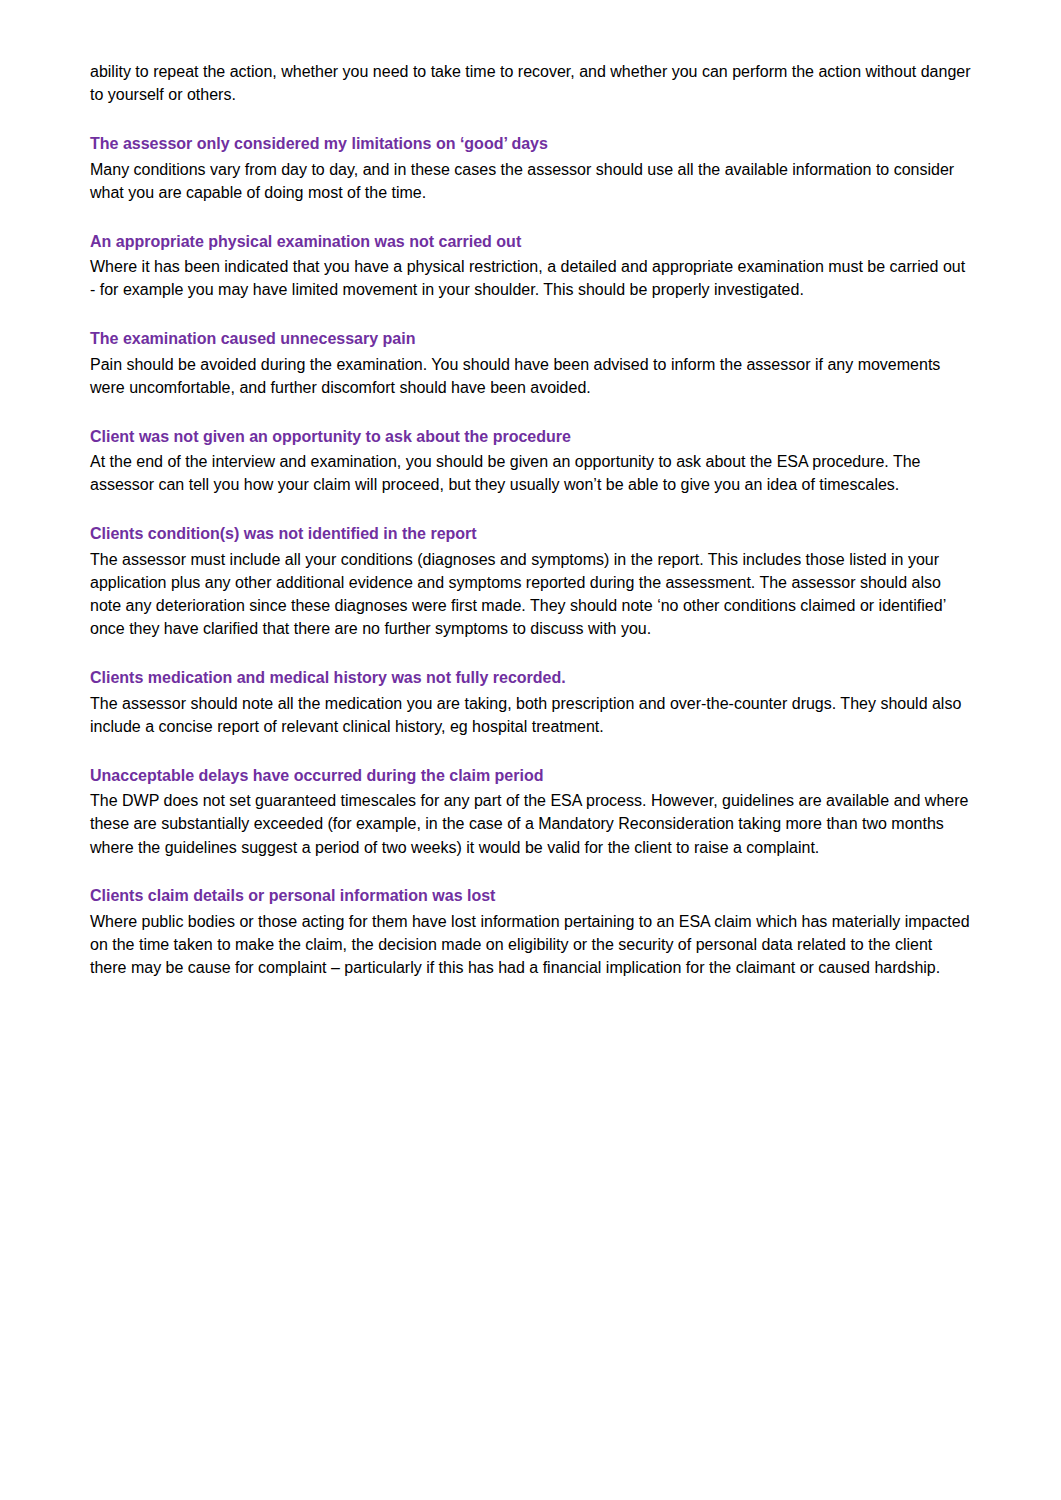ability to repeat the action, whether you need to take time to recover, and whether you can perform the action without danger to yourself or others.
The assessor only considered my limitations on ‘good’ days
Many conditions vary from day to day, and in these cases the assessor should use all the available information to consider what you are capable of doing most of the time.
An appropriate physical examination was not carried out
Where it has been indicated that you have a physical restriction, a detailed and appropriate examination must be carried out - for example you may have limited movement in your shoulder. This should be properly investigated.
The examination caused unnecessary pain
Pain should be avoided during the examination. You should have been advised to inform the assessor if any movements were uncomfortable, and further discomfort should have been avoided.
Client was not given an opportunity to ask about the procedure
At the end of the interview and examination, you should be given an opportunity to ask about the ESA procedure. The assessor can tell you how your claim will proceed, but they usually won’t be able to give you an idea of timescales.
Clients condition(s) was not identified in the report
The assessor must include all your conditions (diagnoses and symptoms) in the report. This includes those listed in your application plus any other additional evidence and symptoms reported during the assessment. The assessor should also note any deterioration since these diagnoses were first made. They should note ‘no other conditions claimed or identified’ once they have clarified that there are no further symptoms to discuss with you.
Clients medication and medical history was not fully recorded.
The assessor should note all the medication you are taking, both prescription and over-the-counter drugs. They should also include a concise report of relevant clinical history, eg hospital treatment.
Unacceptable delays have occurred during the claim period
The DWP does not set guaranteed timescales for any part of the ESA process. However, guidelines are available and where these are substantially exceeded (for example, in the case of a Mandatory Reconsideration taking more than two months where the guidelines suggest a period of two weeks) it would be valid for the client to raise a complaint.
Clients claim details or personal information was lost
Where public bodies or those acting for them have lost information pertaining to an ESA claim which has materially impacted on the time taken to make the claim, the decision made on eligibility or the security of personal data related to the client there may be cause for complaint – particularly if this has had a financial implication for the claimant or caused hardship.